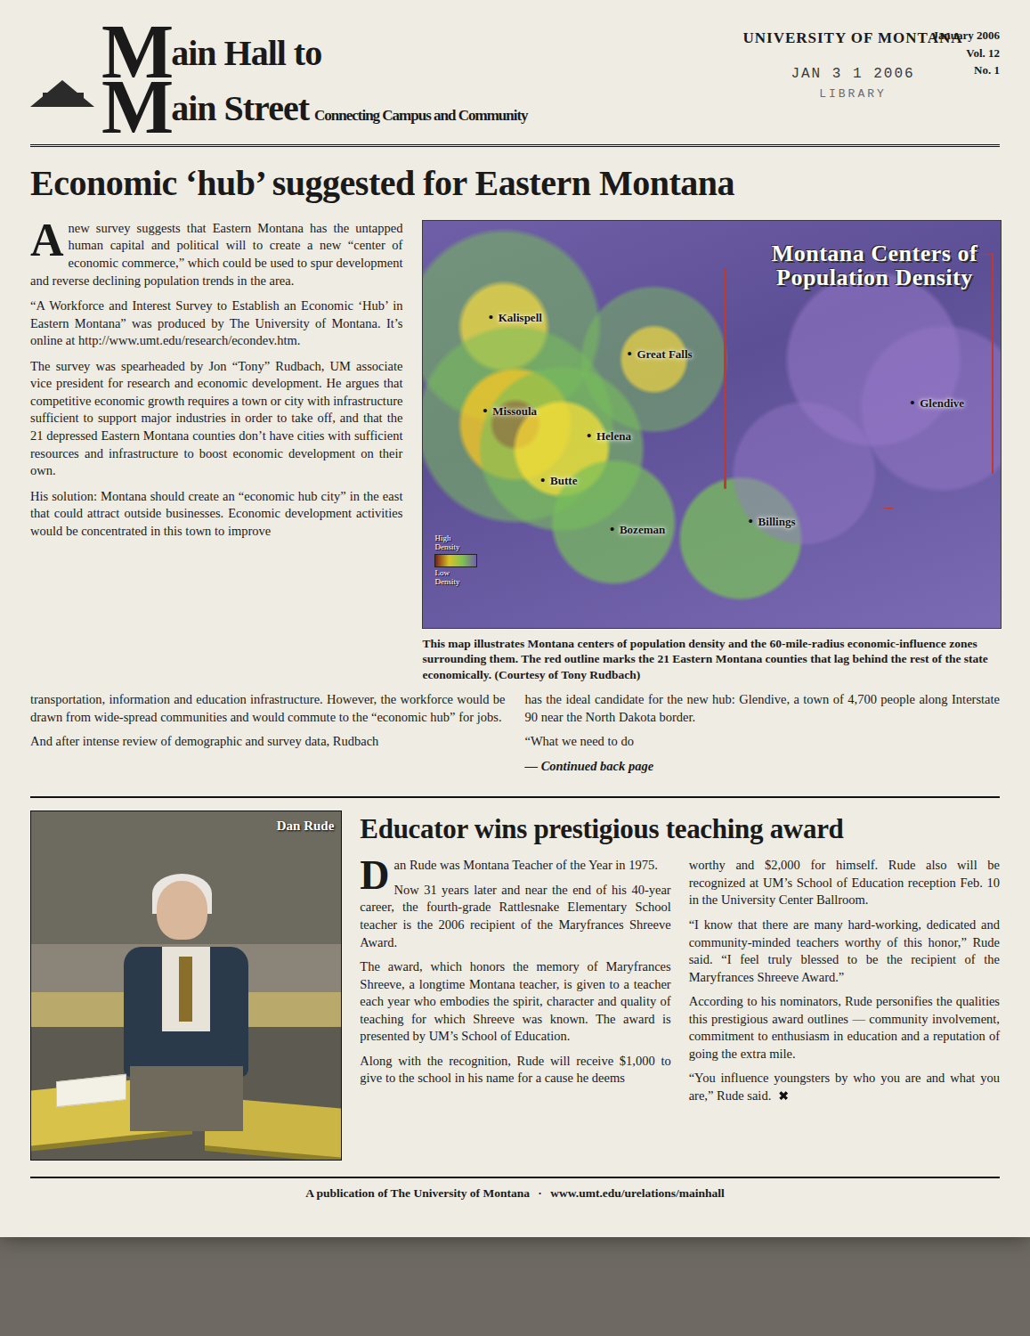Main Hall to
Main StreetConnecting Campus and Community
UNIVERSITY OF MONTANA
JAN 3 1 2006 LIBRARY
January 2006
Vol. 12
No. 1
Economic ‘hub’ suggested for Eastern Montana
Anew survey suggests that Eastern Montana has the untapped human capital and political will to create a new “center of economic commerce,” which could be used to spur development and reverse declining population trends in the area.
“A Workforce and Interest Survey to Establish an Economic ‘Hub’ in Eastern Montana” was produced by The University of Montana. It’s online at http://www.umt.edu/research/econdev.htm.
The survey was spearheaded by Jon “Tony” Rudbach, UM associate vice president for research and economic development. He argues that competitive economic growth requires a town or city with infrastructure sufficient to support major industries in order to take off, and that the 21 depressed Eastern Montana counties don’t have cities with sufficient resources and infrastructure to boost economic development on their own.
His solution: Montana should create an “economic hub city” in the east that could attract outside businesses. Economic development activities would be concentrated in this town to improve
Montana Centers of
Population Density
Kalispell Great Falls Glendive Missoula Helena Butte Bozeman Billings
High
Density
Low
Density
This map illustrates Montana centers of population density and the 60-mile-radius economic-influence zones surrounding them. The red outline marks the 21 Eastern Montana counties that lag behind the rest of the state economically. (Courtesy of Tony Rudbach)
transportation, information and education infrastructure. However, the workforce would be drawn from wide-spread communities and would commute to the “economic hub” for jobs.
And after intense review of demographic and survey data, Rudbach
has the ideal candidate for the new hub: Glendive, a town of 4,700 people along Interstate 90 near the North Dakota border.
“What we need to do
— Continued back page
Dan Rude
Educator wins prestigious teaching award
Dan Rude was Montana Teacher of the Year in 1975.
Now 31 years later and near the end of his 40-year career, the fourth-grade Rattlesnake Elementary School teacher is the 2006 recipient of the Maryfrances Shreeve Award.
The award, which honors the memory of Maryfrances Shreeve, a longtime Montana teacher, is given to a teacher each year who embodies the spirit, character and quality of teaching for which Shreeve was known. The award is presented by UM’s School of Education.
Along with the recognition, Rude will receive $1,000 to give to the school in his name for a cause he deems
worthy and $2,000 for himself. Rude also will be recognized at UM’s School of Education reception Feb. 10 in the University Center Ballroom.
“I know that there are many hard-working, dedicated and community-minded teachers worthy of this honor,” Rude said. “I feel truly blessed to be the recipient of the Maryfrances Shreeve Award.”
According to his nominators, Rude personifies the qualities this prestigious award outlines — community involvement, commitment to enthusiasm in education and a reputation of going the extra mile.
“You influence youngsters by who you are and what you are,” Rude said.
A publication of The University of Montana · www.umt.edu/urelations/mainhall